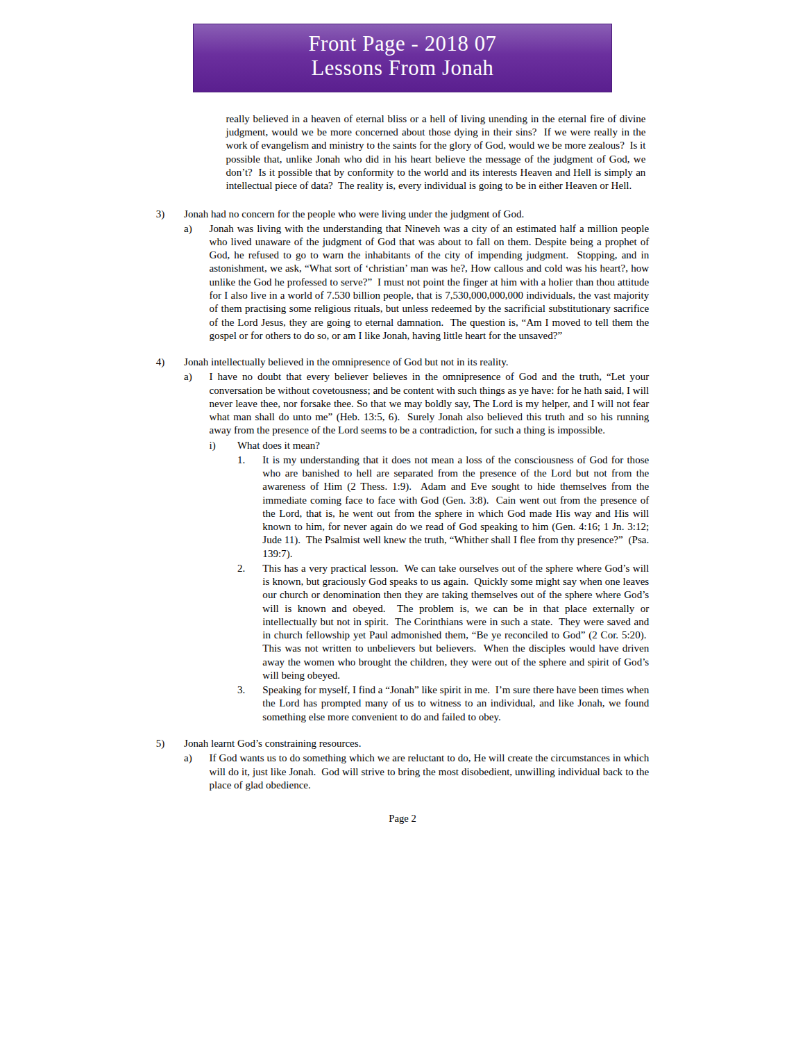Front Page - 2018 07
Lessons From Jonah
really believed in a heaven of eternal bliss or a hell of living unending in the eternal fire of divine judgment, would we be more concerned about those dying in their sins? If we were really in the work of evangelism and ministry to the saints for the glory of God, would we be more zealous? Is it possible that, unlike Jonah who did in his heart believe the message of the judgment of God, we don’t? Is it possible that by conformity to the world and its interests Heaven and Hell is simply an intellectual piece of data? The reality is, every individual is going to be in either Heaven or Hell.
3) Jonah had no concern for the people who were living under the judgment of God.
a) Jonah was living with the understanding that Nineveh was a city of an estimated half a million people who lived unaware of the judgment of God that was about to fall on them. Despite being a prophet of God, he refused to go to warn the inhabitants of the city of impending judgment. Stopping, and in astonishment, we ask, “What sort of ‘christian’ man was he?, How callous and cold was his heart?, how unlike the God he professed to serve?” I must not point the finger at him with a holier than thou attitude for I also live in a world of 7.530 billion people, that is 7,530,000,000,000 individuals, the vast majority of them practising some religious rituals, but unless redeemed by the sacrificial substitutionary sacrifice of the Lord Jesus, they are going to eternal damnation. The question is, “Am I moved to tell them the gospel or for others to do so, or am I like Jonah, having little heart for the unsaved?”
4) Jonah intellectually believed in the omnipresence of God but not in its reality.
a) I have no doubt that every believer believes in the omnipresence of God and the truth, “Let your conversation be without covetousness; and be content with such things as ye have: for he hath said, I will never leave thee, nor forsake thee. So that we may boldly say, The Lord is my helper, and I will not fear what man shall do unto me” (Heb. 13:5, 6). Surely Jonah also believed this truth and so his running away from the presence of the Lord seems to be a contradiction, for such a thing is impossible.
i) What does it mean?
1. It is my understanding that it does not mean a loss of the consciousness of God for those who are banished to hell are separated from the presence of the Lord but not from the awareness of Him (2 Thess. 1:9). Adam and Eve sought to hide themselves from the immediate coming face to face with God (Gen. 3:8). Cain went out from the presence of the Lord, that is, he went out from the sphere in which God made His way and His will known to him, for never again do we read of God speaking to him (Gen. 4:16; 1 Jn. 3:12; Jude 11). The Psalmist well knew the truth, “Whither shall I flee from thy presence?” (Psa. 139:7).
2. This has a very practical lesson. We can take ourselves out of the sphere where God’s will is known, but graciously God speaks to us again. Quickly some might say when one leaves our church or denomination then they are taking themselves out of the sphere where God’s will is known and obeyed. The problem is, we can be in that place externally or intellectually but not in spirit. The Corinthians were in such a state. They were saved and in church fellowship yet Paul admonished them, “Be ye reconciled to God” (2 Cor. 5:20). This was not written to unbelievers but believers. When the disciples would have driven away the women who brought the children, they were out of the sphere and spirit of God’s will being obeyed.
3. Speaking for myself, I find a “Jonah” like spirit in me. I’m sure there have been times when the Lord has prompted many of us to witness to an individual, and like Jonah, we found something else more convenient to do and failed to obey.
5) Jonah learnt God’s constraining resources.
a) If God wants us to do something which we are reluctant to do, He will create the circumstances in which will do it, just like Jonah. God will strive to bring the most disobedient, unwilling individual back to the place of glad obedience.
Page 2